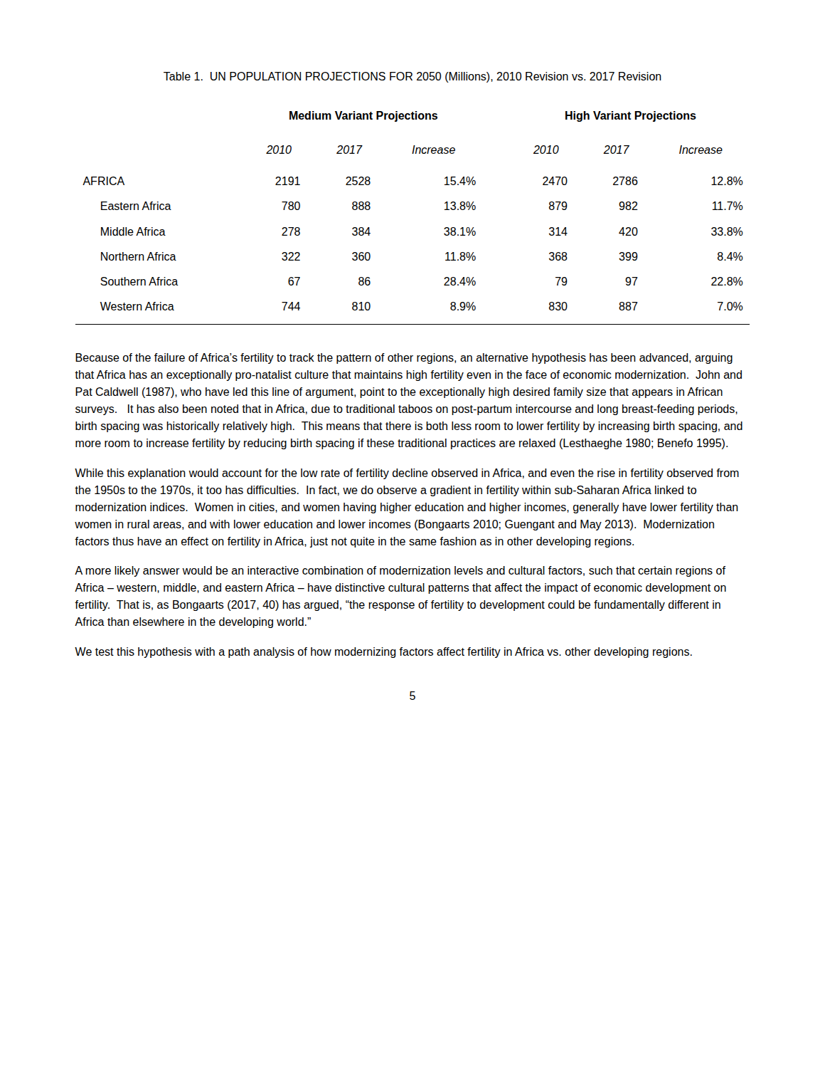Table 1. UN POPULATION PROJECTIONS FOR 2050 (Millions), 2010 Revision vs. 2017 Revision
| | Medium Variant Projections | | High Variant Projections |
| --- | --- | --- | --- |
| | 2010 | 2017 | Increase | | 2010 | 2017 | Increase |
| AFRICA | 2191 | 2528 | 15.4% | | 2470 | 2786 | 12.8% |
| Eastern Africa | 780 | 888 | 13.8% | | 879 | 982 | 11.7% |
| Middle Africa | 278 | 384 | 38.1% | | 314 | 420 | 33.8% |
| Northern Africa | 322 | 360 | 11.8% | | 368 | 399 | 8.4% |
| Southern Africa | 67 | 86 | 28.4% | | 79 | 97 | 22.8% |
| Western Africa | 744 | 810 | 8.9% | | 830 | 887 | 7.0% |
Because of the failure of Africa’s fertility to track the pattern of other regions, an alternative hypothesis has been advanced, arguing that Africa has an exceptionally pro-natalist culture that maintains high fertility even in the face of economic modernization. John and Pat Caldwell (1987), who have led this line of argument, point to the exceptionally high desired family size that appears in African surveys. It has also been noted that in Africa, due to traditional taboos on post-partum intercourse and long breast-feeding periods, birth spacing was historically relatively high. This means that there is both less room to lower fertility by increasing birth spacing, and more room to increase fertility by reducing birth spacing if these traditional practices are relaxed (Lesthaeghe 1980; Benefo 1995).
While this explanation would account for the low rate of fertility decline observed in Africa, and even the rise in fertility observed from the 1950s to the 1970s, it too has difficulties. In fact, we do observe a gradient in fertility within sub-Saharan Africa linked to modernization indices. Women in cities, and women having higher education and higher incomes, generally have lower fertility than women in rural areas, and with lower education and lower incomes (Bongaarts 2010; Guengant and May 2013). Modernization factors thus have an effect on fertility in Africa, just not quite in the same fashion as in other developing regions.
A more likely answer would be an interactive combination of modernization levels and cultural factors, such that certain regions of Africa – western, middle, and eastern Africa – have distinctive cultural patterns that affect the impact of economic development on fertility. That is, as Bongaarts (2017, 40) has argued, “the response of fertility to development could be fundamentally different in Africa than elsewhere in the developing world.”
We test this hypothesis with a path analysis of how modernizing factors affect fertility in Africa vs. other developing regions.
5